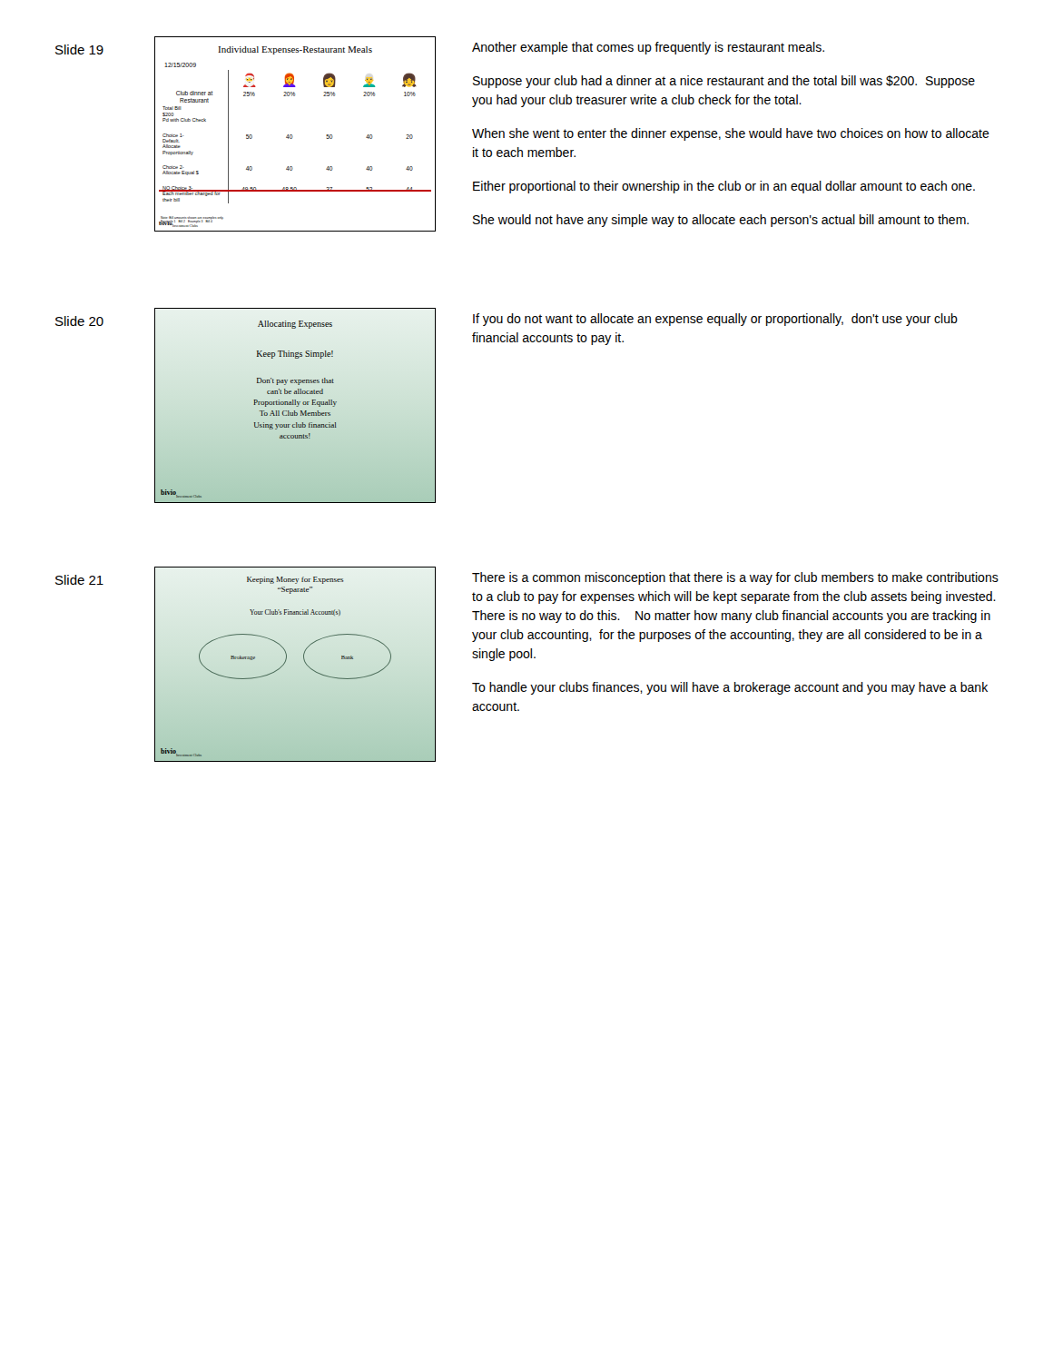Slide 19
Individual Expenses-Restaurant Meals
12/15/2009
| | 🎅 | 👩‍🦰 | 👩 | 👨‍🦳 | 👧 |
| Club dinner at Restaurant | 25% | 20% | 25% | 20% | 10% |
| Total Bill $200 Pd with Club Check | | | | | |
| Choice 1- Default. Allocate Proportionally | 50 | 40 | 50 | 40 | 20 |
| Choice 2- Allocate Equal $ | 40 | 40 | 40 | 40 | 40 |
| NO Choice 3- Each member charged for their bill | 49.50 | 48.50 | 37 | 52 | 44 |
Note: Bill amounts shown are examples only.
Example 1 Bill 2 Example 3 Bill 4
bivioInvestment Clubs
Another example that comes up frequently is restaurant meals.
Suppose your club had a dinner at a nice restaurant and the total bill was $200. Suppose you had your club treasurer write a club check for the total.
When she went to enter the dinner expense, she would have two choices on how to allocate it to each member.
Either proportional to their ownership in the club or in an equal dollar amount to each one.
She would not have any simple way to allocate each person's actual bill amount to them.
Slide 20
Allocating Expenses
Keep Things Simple!
Don't pay expenses that
can't be allocated
Proportionally or Equally
To All Club Members
Using your club financial
accounts!
bivioInvestment Clubs
If you do not want to allocate an expense equally or proportionally, don't use your club financial accounts to pay it.
Slide 21
Keeping Money for Expenses
“Separate”
Your Club's Financial Account(s)
Brokerage
Bank
bivioInvestment Clubs
There is a common misconception that there is a way for club members to make contributions to a club to pay for expenses which will be kept separate from the club assets being invested. There is no way to do this. No matter how many club financial accounts you are tracking in your club accounting, for the purposes of the accounting, they are all considered to be in a single pool.
To handle your clubs finances, you will have a brokerage account and you may have a bank account.